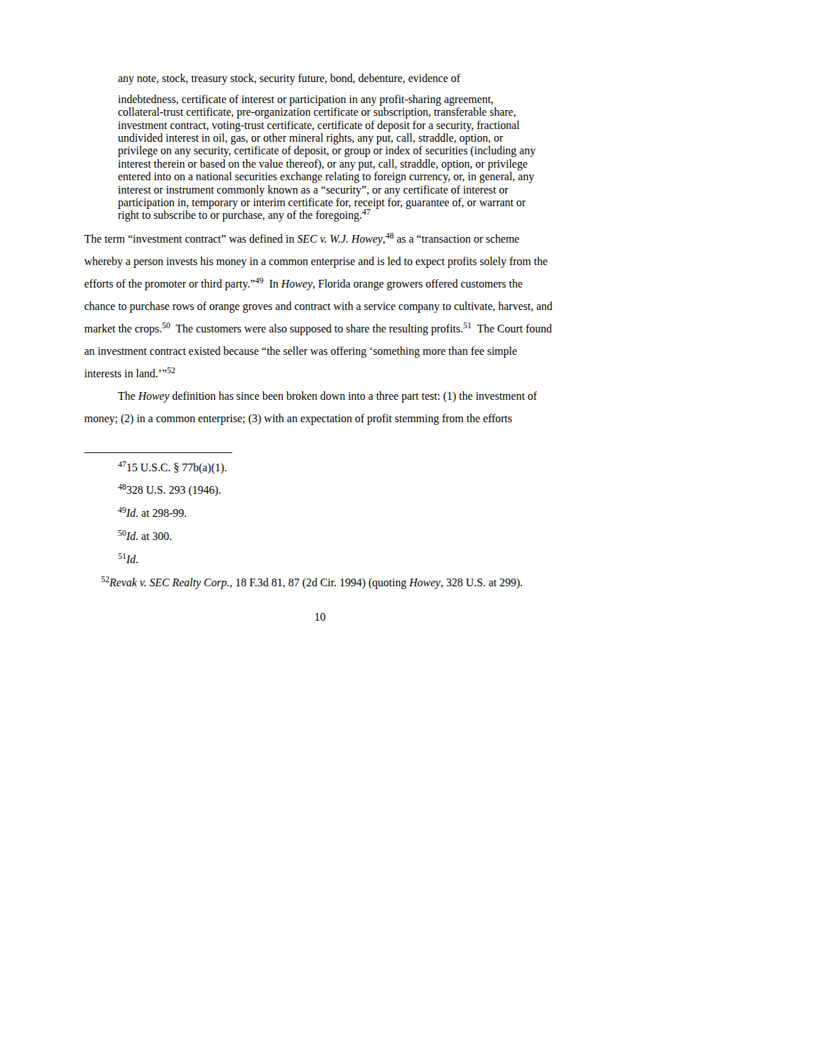any note, stock, treasury stock, security future, bond, debenture, evidence of
indebtedness, certificate of interest or participation in any profit-sharing agreement, collateral-trust certificate, pre-organization certificate or subscription, transferable share, investment contract, voting-trust certificate, certificate of deposit for a security, fractional undivided interest in oil, gas, or other mineral rights, any put, call, straddle, option, or privilege on any security, certificate of deposit, or group or index of securities (including any interest therein or based on the value thereof), or any put, call, straddle, option, or privilege entered into on a national securities exchange relating to foreign currency, or, in general, any interest or instrument commonly known as a “security”, or any certificate of interest or participation in, temporary or interim certificate for, receipt for, guarantee of, or warrant or right to subscribe to or purchase, any of the foregoing.47
The term “investment contract” was defined in SEC v. W.J. Howey,48 as a “transaction or scheme whereby a person invests his money in a common enterprise and is led to expect profits solely from the efforts of the promoter or third party.”49 In Howey, Florida orange growers offered customers the chance to purchase rows of orange groves and contract with a service company to cultivate, harvest, and market the crops.50 The customers were also supposed to share the resulting profits.51 The Court found an investment contract existed because “the seller was offering ‘something more than fee simple interests in land.’”52
The Howey definition has since been broken down into a three part test: (1) the investment of money; (2) in a common enterprise; (3) with an expectation of profit stemming from the efforts
4715 U.S.C. § 77b(a)(1).
48328 U.S. 293 (1946).
49Id. at 298-99.
50Id. at 300.
51Id.
52Revak v. SEC Realty Corp., 18 F.3d 81, 87 (2d Cir. 1994) (quoting Howey, 328 U.S. at 299).
10